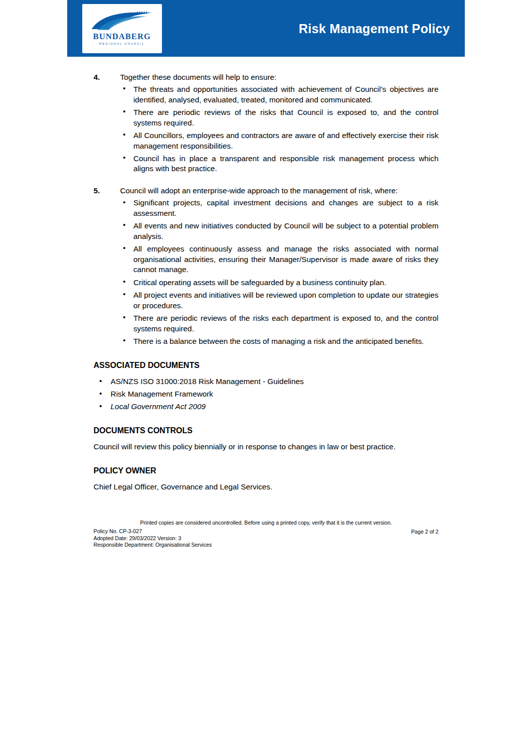BUNDABERG
REGIONAL COUNCIL
Risk Management Policy
4. Together these documents will help to ensure:
The threats and opportunities associated with achievement of Council’s objectives are identified, analysed, evaluated, treated, monitored and communicated.
There are periodic reviews of the risks that Council is exposed to, and the control systems required.
All Councillors, employees and contractors are aware of and effectively exercise their risk management responsibilities.
Council has in place a transparent and responsible risk management process which aligns with best practice.
5. Council will adopt an enterprise-wide approach to the management of risk, where:
Significant projects, capital investment decisions and changes are subject to a risk assessment.
All events and new initiatives conducted by Council will be subject to a potential problem analysis.
All employees continuously assess and manage the risks associated with normal organisational activities, ensuring their Manager/Supervisor is made aware of risks they cannot manage.
Critical operating assets will be safeguarded by a business continuity plan.
All project events and initiatives will be reviewed upon completion to update our strategies or procedures.
There are periodic reviews of the risks each department is exposed to, and the control systems required.
There is a balance between the costs of managing a risk and the anticipated benefits.
ASSOCIATED DOCUMENTS
AS/NZS ISO 31000:2018 Risk Management - Guidelines
Risk Management Framework
Local Government Act 2009
DOCUMENTS CONTROLS
Council will review this policy biennially or in response to changes in law or best practice.
POLICY OWNER
Chief Legal Officer, Governance and Legal Services.
Printed copies are considered uncontrolled. Before using a printed copy, verify that it is the current version.
Policy No. CP-3-027
Adopted Date: 29/03/2022 Version: 3
Responsible Department: Organisational Services
Page 2 of 2